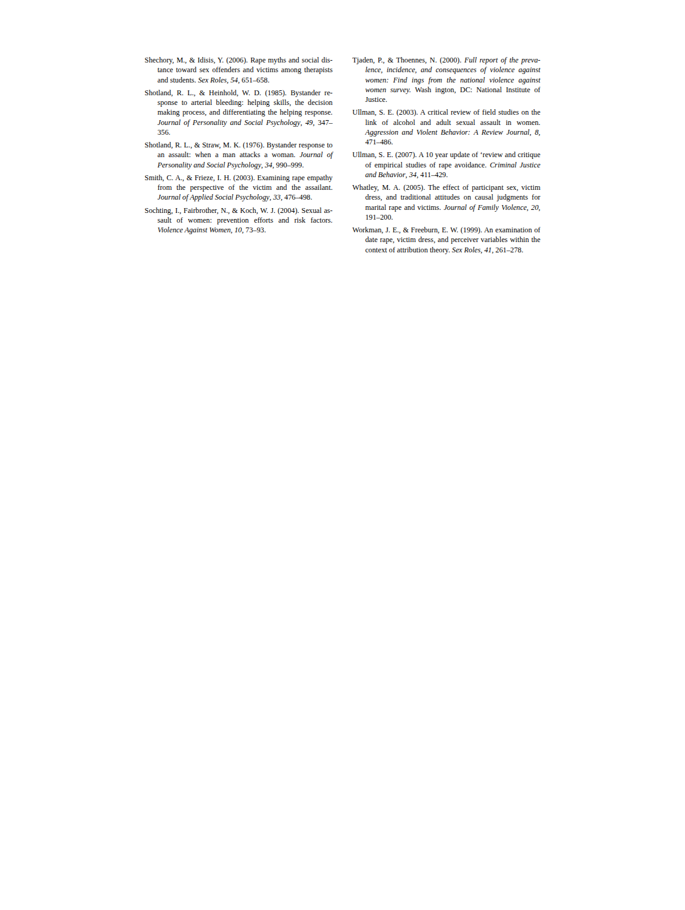Shechory, M., & Idisis, Y. (2006). Rape myths and social distance toward sex offenders and victims among therapists and students. Sex Roles, 54, 651–658.
Shotland, R. L., & Heinhold, W. D. (1985). Bystander response to arterial bleeding: helping skills, the decision making process, and differentiating the helping response. Journal of Personality and Social Psychology, 49, 347–356.
Shotland, R. L., & Straw, M. K. (1976). Bystander response to an assault: when a man attacks a woman. Journal of Personality and Social Psychology, 34, 990–999.
Smith, C. A., & Frieze, I. H. (2003). Examining rape empathy from the perspective of the victim and the assailant. Journal of Applied Social Psychology, 33, 476–498.
Sochting, I., Fairbrother, N., & Koch, W. J. (2004). Sexual assault of women: prevention efforts and risk factors. Violence Against Women, 10, 73–93.
Tjaden, P., & Thoennes, N. (2000). Full report of the prevalence, incidence, and consequences of violence against women: Find ings from the national violence against women survey. Wash ington, DC: National Institute of Justice.
Ullman, S. E. (2003). A critical review of field studies on the link of alcohol and adult sexual assault in women. Aggression and Violent Behavior: A Review Journal, 8, 471–486.
Ullman, S. E. (2007). A 10 year update of ‘review and critique of empirical studies of rape avoidance. Criminal Justice and Behavior, 34, 411–429.
Whatley, M. A. (2005). The effect of participant sex, victim dress, and traditional attitudes on causal judgments for marital rape and victims. Journal of Family Violence, 20, 191–200.
Workman, J. E., & Freeburn, E. W. (1999). An examination of date rape, victim dress, and perceiver variables within the context of attribution theory. Sex Roles, 41, 261–278.